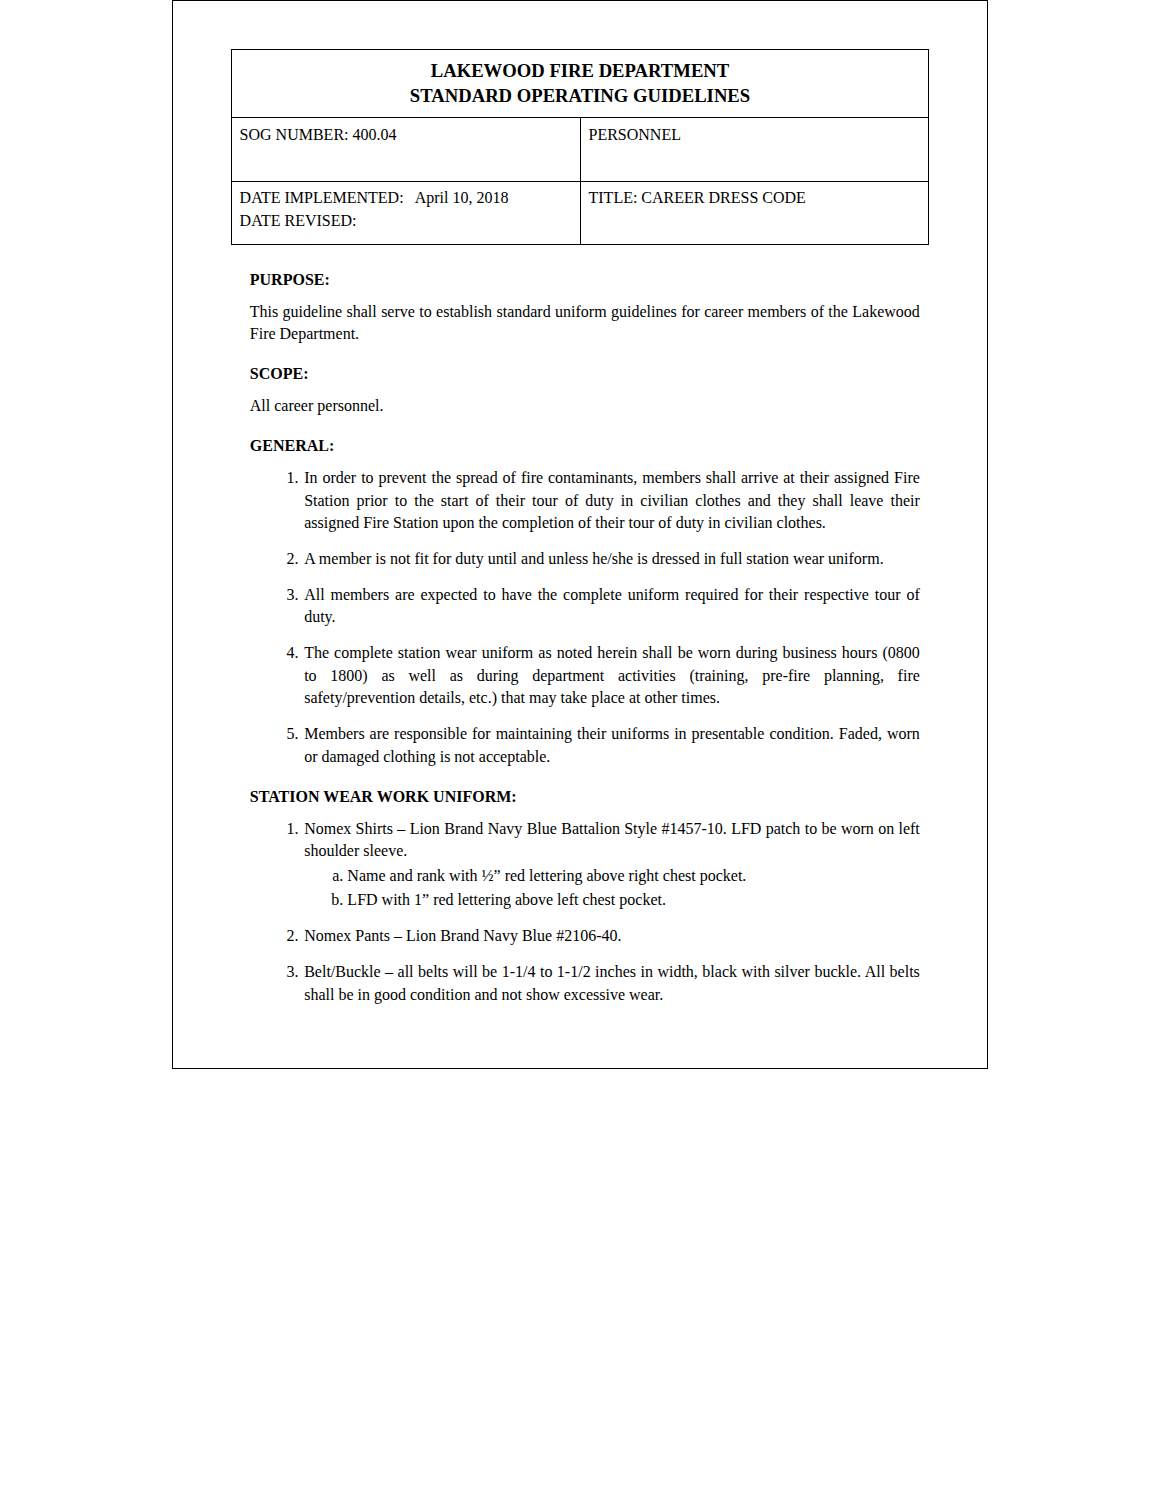| LAKEWOOD FIRE DEPARTMENT STANDARD OPERATING GUIDELINES |
| SOG NUMBER: 400.04 | PERSONNEL |
| DATE IMPLEMENTED: April 10, 2018 DATE REVISED: | TITLE: CAREER DRESS CODE |
PURPOSE:
This guideline shall serve to establish standard uniform guidelines for career members of the Lakewood Fire Department.
SCOPE:
All career personnel.
GENERAL:
In order to prevent the spread of fire contaminants, members shall arrive at their assigned Fire Station prior to the start of their tour of duty in civilian clothes and they shall leave their assigned Fire Station upon the completion of their tour of duty in civilian clothes.
A member is not fit for duty until and unless he/she is dressed in full station wear uniform.
All members are expected to have the complete uniform required for their respective tour of duty.
The complete station wear uniform as noted herein shall be worn during business hours (0800 to 1800) as well as during department activities (training, pre-fire planning, fire safety/prevention details, etc.) that may take place at other times.
Members are responsible for maintaining their uniforms in presentable condition. Faded, worn or damaged clothing is not acceptable.
STATION WEAR WORK UNIFORM:
Nomex Shirts – Lion Brand Navy Blue Battalion Style #1457-10. LFD patch to be worn on left shoulder sleeve.
Name and rank with ½” red lettering above right chest pocket.
LFD with 1” red lettering above left chest pocket.
Nomex Pants – Lion Brand Navy Blue #2106-40.
Belt/Buckle – all belts will be 1-1/4 to 1-1/2 inches in width, black with silver buckle. All belts shall be in good condition and not show excessive wear.